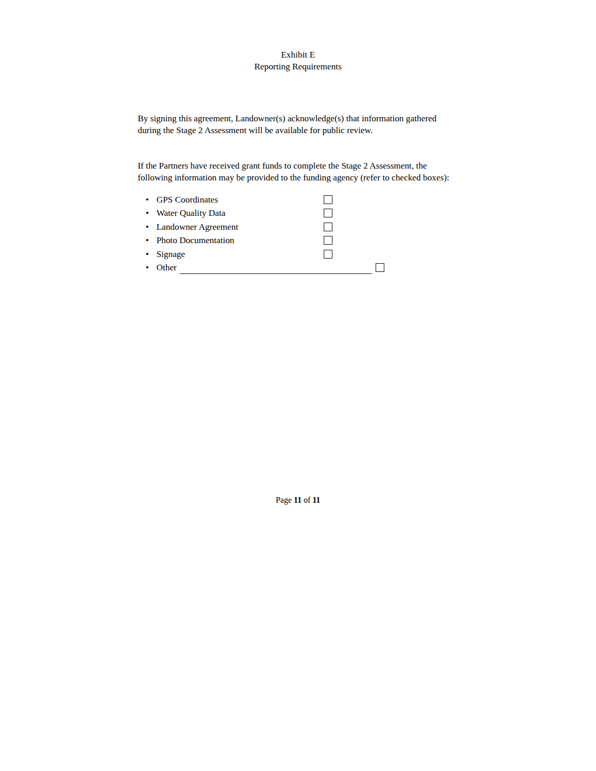Exhibit E Reporting Requirements
By signing this agreement, Landowner(s) acknowledge(s) that information gathered during the Stage 2 Assessment will be available for public review.
If the Partners have received grant funds to complete the Stage 2 Assessment, the following information may be provided to the funding agency (refer to checked boxes):
GPS Coordinates
Water Quality Data
Landowner Agreement
Photo Documentation
Signage
Other
Page 11 of 11